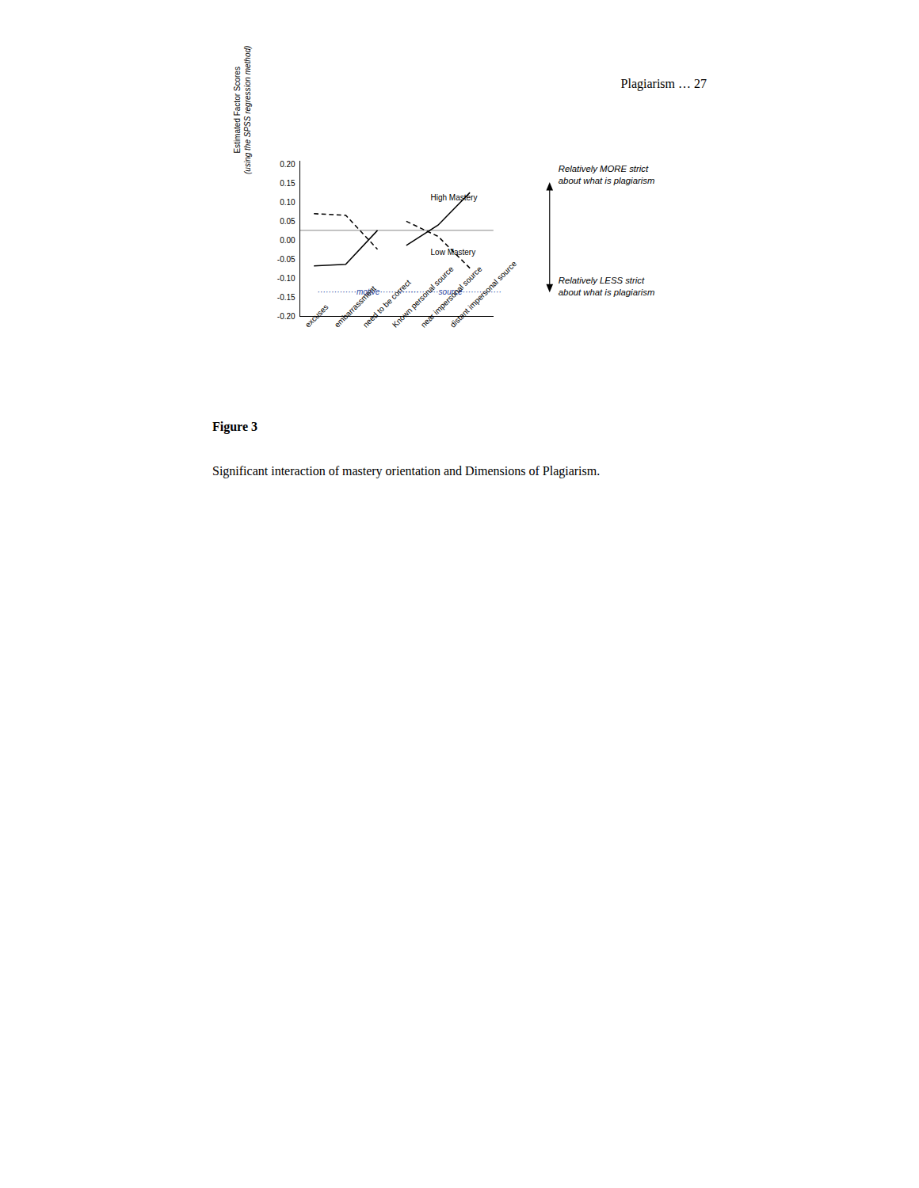Plagiarism … 27
Estimated Factor Scores
(using the SPSS regression method)
0.20 0.15 0.10 0.05 0.00 -0.05 -0.10 -0.15 -0.20
··············motive·············· ··············source··············
High Mastery Low Mastery
excuses embarrassment need to be correct Known personal source near impersonal source distant impersonal source
Relatively MORE strict
about what is plagiarism
Relatively LESS strict
about what is plagiarism
Figure 3
Significant interaction of mastery orientation and Dimensions of Plagiarism.